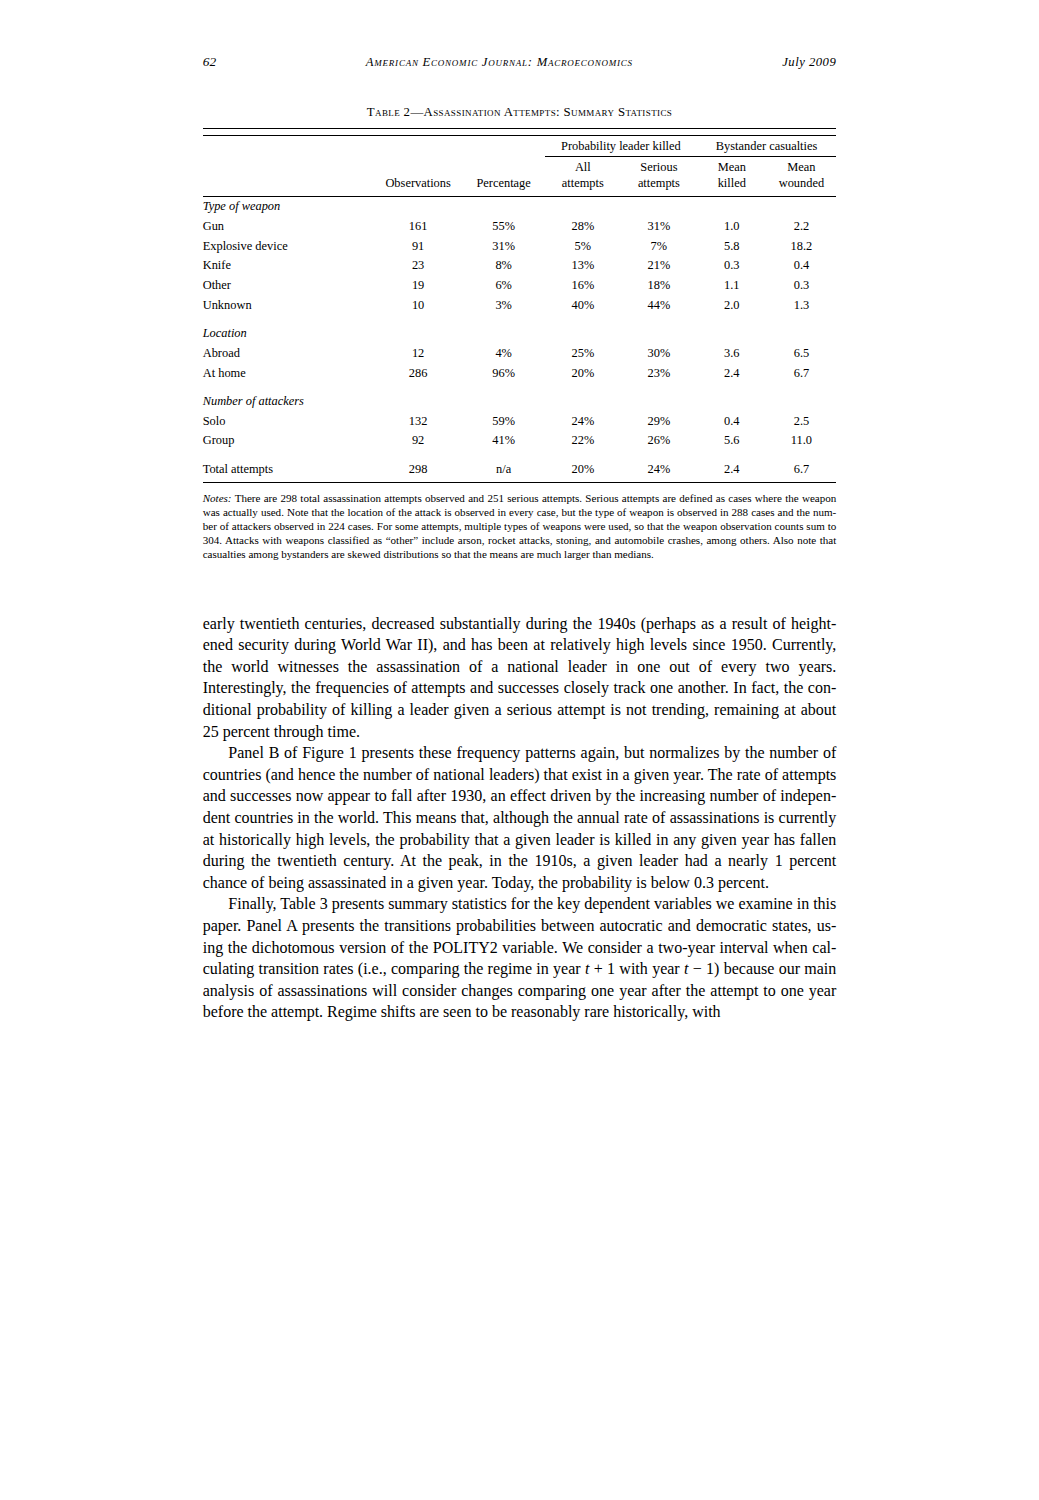62 American Economic Journal: Macroeconomics July 2009
Table 2—Assassination Attempts: Summary Statistics
| | | | Probability leader killed | Bystander casualties |
| | Observations | Percentage | All attempts | Serious attempts | Mean killed | Mean wounded |
| Type of weapon |
| Gun | 161 | 55% | 28% | 31% | 1.0 | 2.2 |
| Explosive device | 91 | 31% | 5% | 7% | 5.8 | 18.2 |
| Knife | 23 | 8% | 13% | 21% | 0.3 | 0.4 |
| Other | 19 | 6% | 16% | 18% | 1.1 | 0.3 |
| Unknown | 10 | 3% | 40% | 44% | 2.0 | 1.3 |
| Location |
| Abroad | 12 | 4% | 25% | 30% | 3.6 | 6.5 |
| At home | 286 | 96% | 20% | 23% | 2.4 | 6.7 |
| Number of attackers |
| Solo | 132 | 59% | 24% | 29% | 0.4 | 2.5 |
| Group | 92 | 41% | 22% | 26% | 5.6 | 11.0 |
| Total attempts | 298 | n/a | 20% | 24% | 2.4 | 6.7 |
Notes: There are 298 total assassination attempts observed and 251 serious attempts. Serious attempts are defined as cases where the weapon was actually used. Note that the location of the attack is observed in every case, but the type of weapon is observed in 288 cases and the number of attackers observed in 224 cases. For some attempts, multiple types of weapons were used, so that the weapon observation counts sum to 304. Attacks with weapons classified as “other” include arson, rocket attacks, stoning, and automobile crashes, among others. Also note that casualties among bystanders are skewed distributions so that the means are much larger than medians.
early twentieth centuries, decreased substantially during the 1940s (perhaps as a result of heightened security during World War II), and has been at relatively high levels since 1950. Currently, the world witnesses the assassination of a national leader in one out of every two years. Interestingly, the frequencies of attempts and successes closely track one another. In fact, the conditional probability of killing a leader given a serious attempt is not trending, remaining at about 25 percent through time.
Panel B of Figure 1 presents these frequency patterns again, but normalizes by the number of countries (and hence the number of national leaders) that exist in a given year. The rate of attempts and successes now appear to fall after 1930, an effect driven by the increasing number of independent countries in the world. This means that, although the annual rate of assassinations is currently at historically high levels, the probability that a given leader is killed in any given year has fallen during the twentieth century. At the peak, in the 1910s, a given leader had a nearly 1 percent chance of being assassinated in a given year. Today, the probability is below 0.3 percent.
Finally, Table 3 presents summary statistics for the key dependent variables we examine in this paper. Panel A presents the transitions probabilities between autocratic and democratic states, using the dichotomous version of the POLITY2 variable. We consider a two-year interval when calculating transition rates (i.e., comparing the regime in year t + 1 with year t − 1) because our main analysis of assassinations will consider changes comparing one year after the attempt to one year before the attempt. Regime shifts are seen to be reasonably rare historically, with